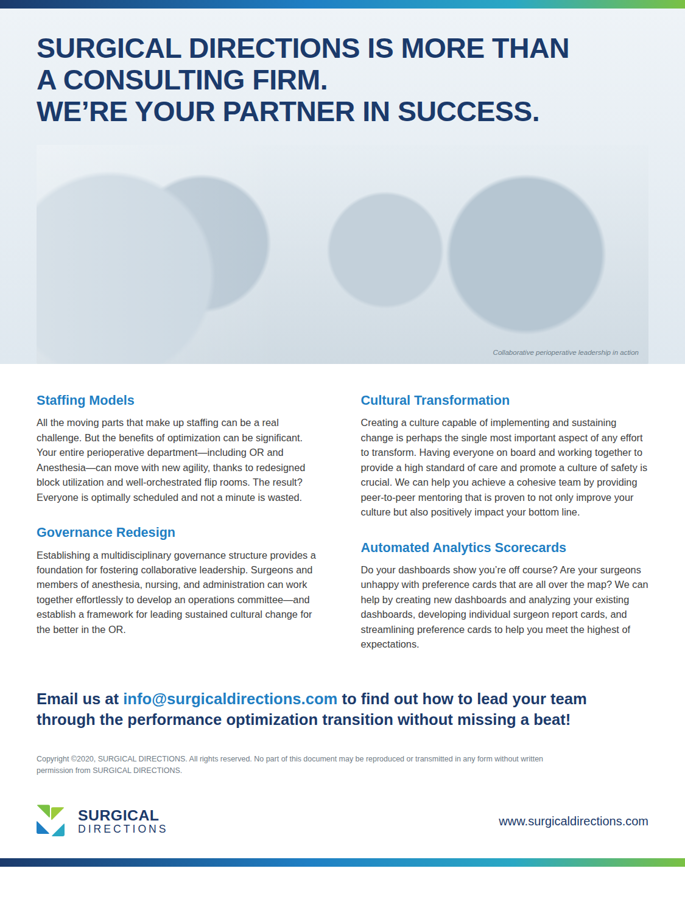Surgical Directions is more than a consulting firm.
We’re your partner in success.
Collaborative perioperative leadership in action
Staffing Models
All the moving parts that make up staffing can be a real challenge. But the benefits of optimization can be significant. Your entire perioperative department—including OR and Anesthesia—can move with new agility, thanks to redesigned block utilization and well-orchestrated flip rooms. The result? Everyone is optimally scheduled and not a minute is wasted.
Governance Redesign
Establishing a multidisciplinary governance structure provides a foundation for fostering collaborative leadership. Surgeons and members of anesthesia, nursing, and administration can work together effortlessly to develop an operations committee—and establish a framework for leading sustained cultural change for the better in the OR.
Cultural Transformation
Creating a culture capable of implementing and sustaining change is perhaps the single most important aspect of any effort to transform. Having everyone on board and working together to provide a high standard of care and promote a culture of safety is crucial. We can help you achieve a cohesive team by providing peer-to-peer mentoring that is proven to not only improve your culture but also positively impact your bottom line.
Automated Analytics Scorecards
Do your dashboards show you’re off course? Are your surgeons unhappy with preference cards that are all over the map? We can help by creating new dashboards and analyzing your existing dashboards, developing individual surgeon report cards, and streamlining preference cards to help you meet the highest of expectations.
Email us at info@surgicaldirections.com to find out how to lead your team through the performance optimization transition without missing a beat!
Copyright ©2020, SURGICAL DIRECTIONS. All rights reserved. No part of this document may be reproduced or transmitted in any form without written permission from SURGICAL DIRECTIONS.
SURGICAL
DIRECTIONS
www.surgicaldirections.com